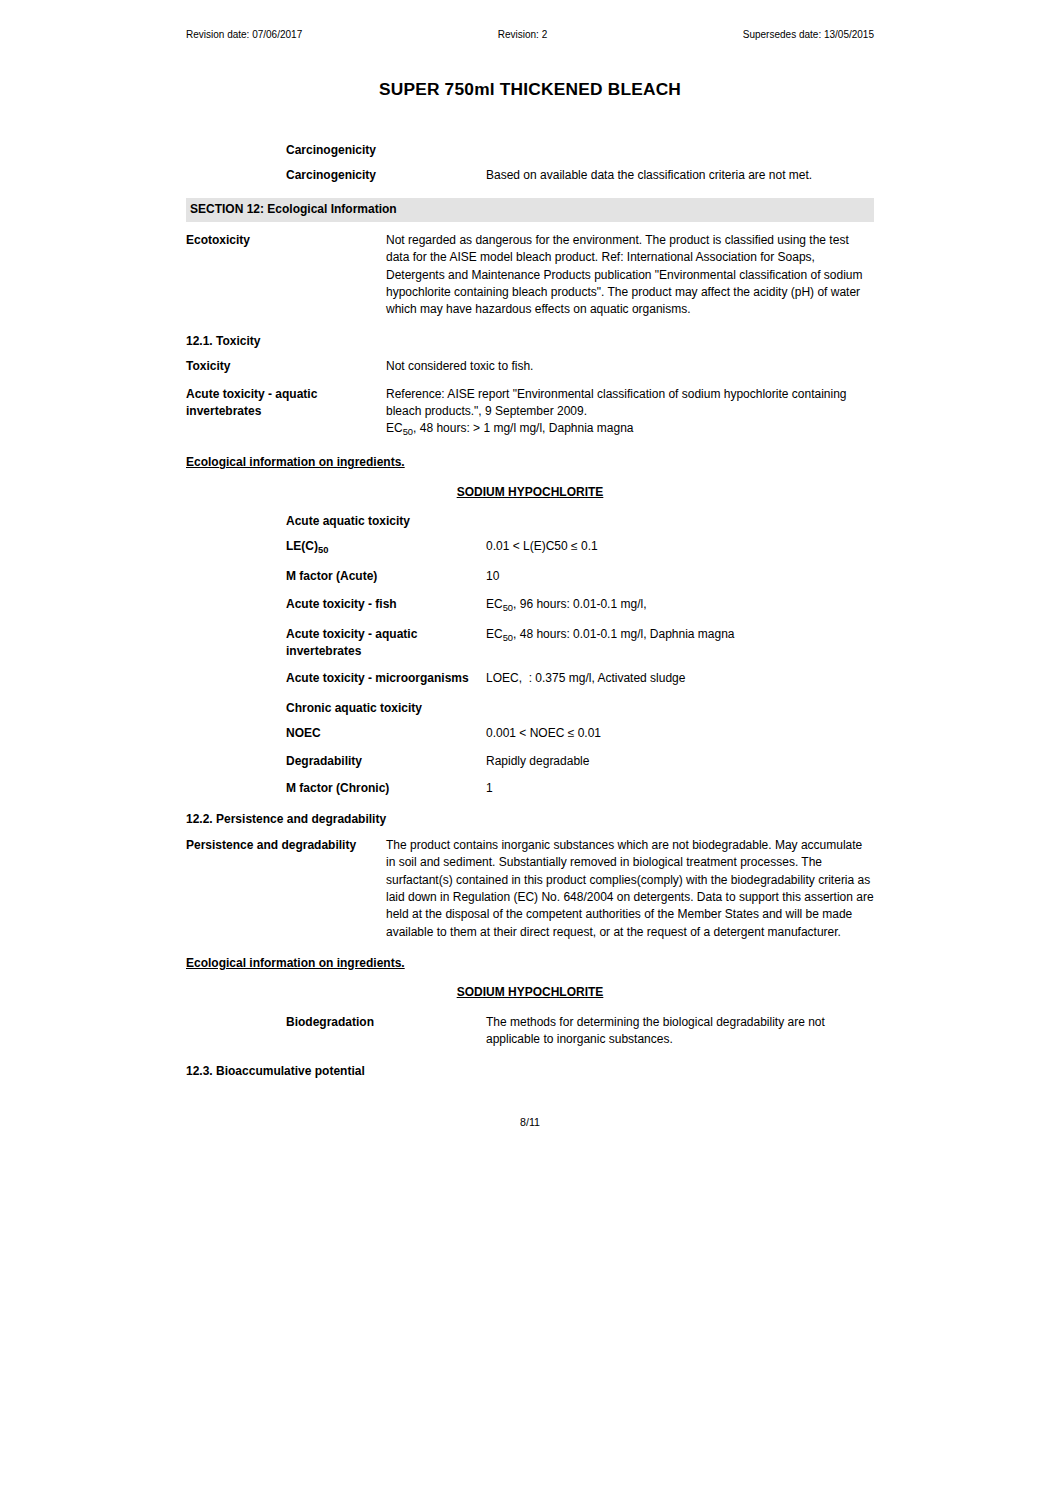Revision date: 07/06/2017 Revision: 2 Supersedes date: 13/05/2015
SUPER 750ml THICKENED BLEACH
Carcinogenicity
Carcinogenicity
Based on available data the classification criteria are not met.
SECTION 12: Ecological Information
Ecotoxicity
Not regarded as dangerous for the environment. The product is classified using the test data for the AISE model bleach product. Ref: International Association for Soaps, Detergents and Maintenance Products publication "Environmental classification of sodium hypochlorite containing bleach products". The product may affect the acidity (pH) of water which may have hazardous effects on aquatic organisms.
12.1. Toxicity
Toxicity
Not considered toxic to fish.
Acute toxicity - aquatic invertebrates
Reference: AISE report "Environmental classification of sodium hypochlorite containing bleach products.", 9 September 2009.
EC50, 48 hours: > 1 mg/l mg/l, Daphnia magna
Ecological information on ingredients.
SODIUM HYPOCHLORITE
Acute aquatic toxicity
LE(C)50
0.01 < L(E)C50 ≤ 0.1
M factor (Acute)
10
Acute toxicity - fish
EC50, 96 hours: 0.01-0.1 mg/l,
Acute toxicity - aquatic invertebrates
EC50, 48 hours: 0.01-0.1 mg/l, Daphnia magna
Acute toxicity - microorganisms
LOEC, : 0.375 mg/l, Activated sludge
Chronic aquatic toxicity
NOEC
0.001 < NOEC ≤ 0.01
Degradability
Rapidly degradable
M factor (Chronic)
1
12.2. Persistence and degradability
Persistence and degradability
The product contains inorganic substances which are not biodegradable. May accumulate in soil and sediment. Substantially removed in biological treatment processes. The surfactant(s) contained in this product complies(comply) with the biodegradability criteria as laid down in Regulation (EC) No. 648/2004 on detergents. Data to support this assertion are held at the disposal of the competent authorities of the Member States and will be made available to them at their direct request, or at the request of a detergent manufacturer.
Ecological information on ingredients.
SODIUM HYPOCHLORITE
Biodegradation
The methods for determining the biological degradability are not applicable to inorganic substances.
12.3. Bioaccumulative potential
8/11